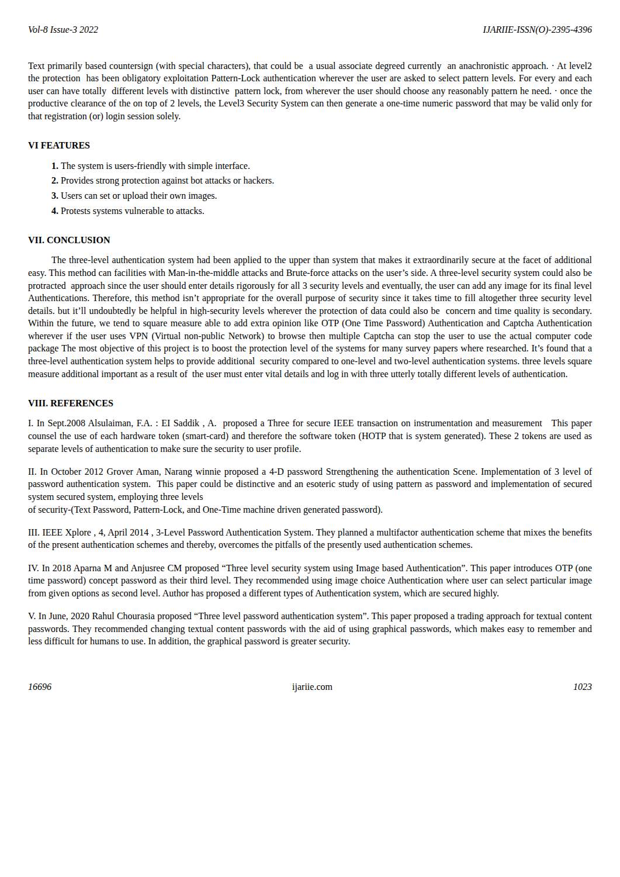Vol-8 Issue-3 2022 IJARIIE-ISSN(O)-2395-4396
Text primarily based countersign (with special characters), that could be a usual associate degreed currently an anachronistic approach. · At level2 the protection has been obligatory exploitation Pattern-Lock authentication wherever the user are asked to select pattern levels. For every and each user can have totally different levels with distinctive pattern lock, from wherever the user should choose any reasonably pattern he need. · once the productive clearance of the on top of 2 levels, the Level3 Security System can then generate a one-time numeric password that may be valid only for that registration (or) login session solely.
VI FEATURES
The system is users-friendly with simple interface.
Provides strong protection against bot attacks or hackers.
Users can set or upload their own images.
Protests systems vulnerable to attacks.
VII. CONCLUSION
The three-level authentication system had been applied to the upper than system that makes it extraordinarily secure at the facet of additional easy. This method can facilities with Man-in-the-middle attacks and Brute-force attacks on the user’s side. A three-level security system could also be protracted approach since the user should enter details rigorously for all 3 security levels and eventually, the user can add any image for its final level Authentications. Therefore, this method isn’t appropriate for the overall purpose of security since it takes time to fill altogether three security level details. but it’ll undoubtedly be helpful in high-security levels wherever the protection of data could also be concern and time quality is secondary. Within the future, we tend to square measure able to add extra opinion like OTP (One Time Password) Authentication and Captcha Authentication wherever if the user uses VPN (Virtual non-public Network) to browse then multiple Captcha can stop the user to use the actual computer code package The most objective of this project is to boost the protection level of the systems for many survey papers where researched. It’s found that a three-level authentication system helps to provide additional security compared to one-level and two-level authentication systems. three levels square measure additional important as a result of the user must enter vital details and log in with three utterly totally different levels of authentication.
VIII. REFERENCES
I. In Sept.2008 Alsulaiman, F.A. : EI Saddik , A. proposed a Three for secure IEEE transaction on instrumentation and measurement This paper counsel the use of each hardware token (smart-card) and therefore the software token (HOTP that is system generated). These 2 tokens are used as separate levels of authentication to make sure the security to user profile.
II. In October 2012 Grover Aman, Narang winnie proposed a 4-D password Strengthening the authentication Scene. Implementation of 3 level of password authentication system. This paper could be distinctive and an esoteric study of using pattern as password and implementation of secured system secured system, employing three levels
of security-(Text Password, Pattern-Lock, and One-Time machine driven generated password).
III. IEEE Xplore , 4, April 2014 , 3-Level Password Authentication System. They planned a multifactor authentication scheme that mixes the benefits of the present authentication schemes and thereby, overcomes the pitfalls of the presently used authentication schemes.
IV. In 2018 Aparna M and Anjusree CM proposed “Three level security system using Image based Authentication”. This paper introduces OTP (one time password) concept password as their third level. They recommended using image choice Authentication where user can select particular image from given options as second level. Author has proposed a different types of Authentication system, which are secured highly.
V. In June, 2020 Rahul Chourasia proposed “Three level password authentication system”. This paper proposed a trading approach for textual content passwords. They recommended changing textual content passwords with the aid of using graphical passwords, which makes easy to remember and less difficult for humans to use. In addition, the graphical password is greater security.
16696 ijariie.com 1023